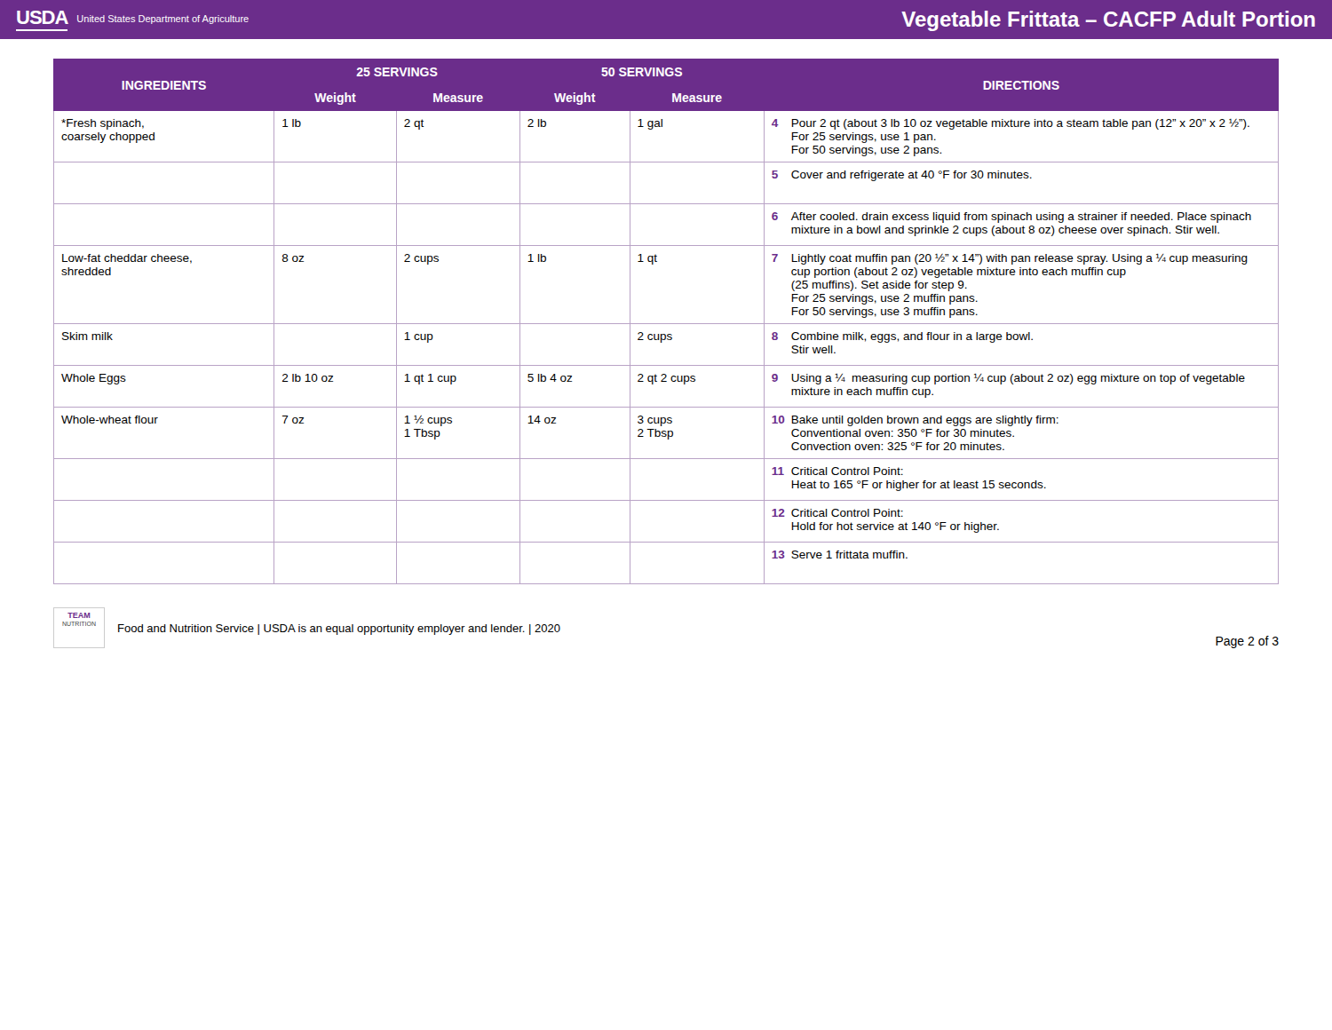USDA
United States Department of Agriculture
Vegetable Frittata – CACFP Adult Portion
| INGREDIENTS | 25 SERVINGS | 50 SERVINGS | DIRECTIONS |
| --- | --- | --- | --- |
| Weight | Measure | Weight | Measure |
| *Fresh spinach, coarsely chopped | 1 lb | 2 qt | 2 lb | 1 gal | 4 Pour 2 qt (about 3 lb 10 oz vegetable mixture into a steam table pan (12” x 20” x 2 ½”). For 25 servings, use 1 pan. For 50 servings, use 2 pans. |
| | | | | | 5 Cover and refrigerate at 40 °F for 30 minutes. |
| | | | | | 6 After cooled. drain excess liquid from spinach using a strainer if needed. Place spinach mixture in a bowl and sprinkle 2 cups (about 8 oz) cheese over spinach. Stir well. |
| Low-fat cheddar cheese, shredded | 8 oz | 2 cups | 1 lb | 1 qt | 7 Lightly coat muffin pan (20 ½” x 14”) with pan release spray. Using a ¼ cup measuring cup portion (about 2 oz) vegetable mixture into each muffin cup (25 muffins). Set aside for step 9. For 25 servings, use 2 muffin pans. For 50 servings, use 3 muffin pans. |
| Skim milk | | 1 cup | | 2 cups | 8 Combine milk, eggs, and flour in a large bowl. Stir well. |
| Whole Eggs | 2 lb 10 oz | 1 qt 1 cup | 5 lb 4 oz | 2 qt 2 cups | 9 Using a ¼ measuring cup portion ¼ cup (about 2 oz) egg mixture on top of vegetable mixture in each muffin cup. |
| Whole-wheat flour | 7 oz | 1 ½ cups 1 Tbsp | 14 oz | 3 cups 2 Tbsp | 10 Bake until golden brown and eggs are slightly firm: Conventional oven: 350 °F for 30 minutes. Convection oven: 325 °F for 20 minutes. |
| | | | | | 11 Critical Control Point: Heat to 165 °F or higher for at least 15 seconds. |
| | | | | | 12 Critical Control Point: Hold for hot service at 140 °F or higher. |
| | | | | | 13 Serve 1 frittata muffin. |
TEAMNUTRITION
Food and Nutrition Service | USDA is an equal opportunity employer and lender. | 2020
Page 2 of 3